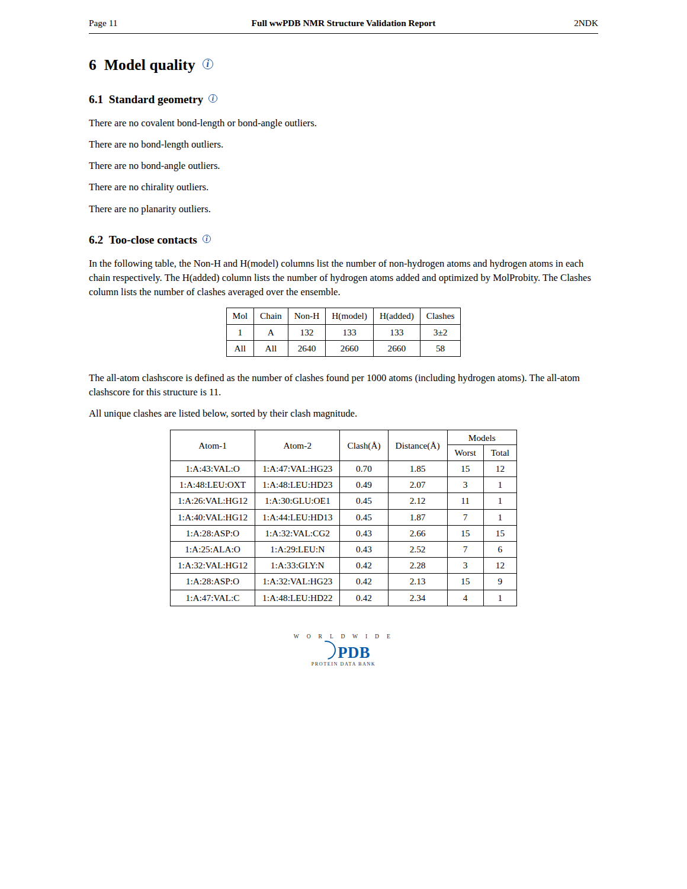Page 11
Full wwPDB NMR Structure Validation Report
2NDK
6 Model quality i
6.1 Standard geometry i
There are no covalent bond-length or bond-angle outliers.
There are no bond-length outliers.
There are no bond-angle outliers.
There are no chirality outliers.
There are no planarity outliers.
6.2 Too-close contacts i
In the following table, the Non-H and H(model) columns list the number of non-hydrogen atoms and hydrogen atoms in each chain respectively. The H(added) column lists the number of hydrogen atoms added and optimized by MolProbity. The Clashes column lists the number of clashes averaged over the ensemble.
| Mol | Chain | Non-H | H(model) | H(added) | Clashes |
| --- | --- | --- | --- | --- | --- |
| 1 | A | 132 | 133 | 133 | 3±2 |
| All | All | 2640 | 2660 | 2660 | 58 |
The all-atom clashscore is defined as the number of clashes found per 1000 atoms (including hydrogen atoms). The all-atom clashscore for this structure is 11.
All unique clashes are listed below, sorted by their clash magnitude.
| Atom-1 | Atom-2 | Clash(Å) | Distance(Å) | Models |
| --- | --- | --- | --- | --- |
| Worst | Total |
| 1:A:43:VAL:O | 1:A:47:VAL:HG23 | 0.70 | 1.85 | 15 | 12 |
| 1:A:48:LEU:OXT | 1:A:48:LEU:HD23 | 0.49 | 2.07 | 3 | 1 |
| 1:A:26:VAL:HG12 | 1:A:30:GLU:OE1 | 0.45 | 2.12 | 11 | 1 |
| 1:A:40:VAL:HG12 | 1:A:44:LEU:HD13 | 0.45 | 1.87 | 7 | 1 |
| 1:A:28:ASP:O | 1:A:32:VAL:CG2 | 0.43 | 2.66 | 15 | 15 |
| 1:A:25:ALA:O | 1:A:29:LEU:N | 0.43 | 2.52 | 7 | 6 |
| 1:A:32:VAL:HG12 | 1:A:33:GLY:N | 0.42 | 2.28 | 3 | 12 |
| 1:A:28:ASP:O | 1:A:32:VAL:HG23 | 0.42 | 2.13 | 15 | 9 |
| 1:A:47:VAL:C | 1:A:48:LEU:HD22 | 0.42 | 2.34 | 4 | 1 |
W O R L D W I D E
PDB
PROTEIN DATA BANK